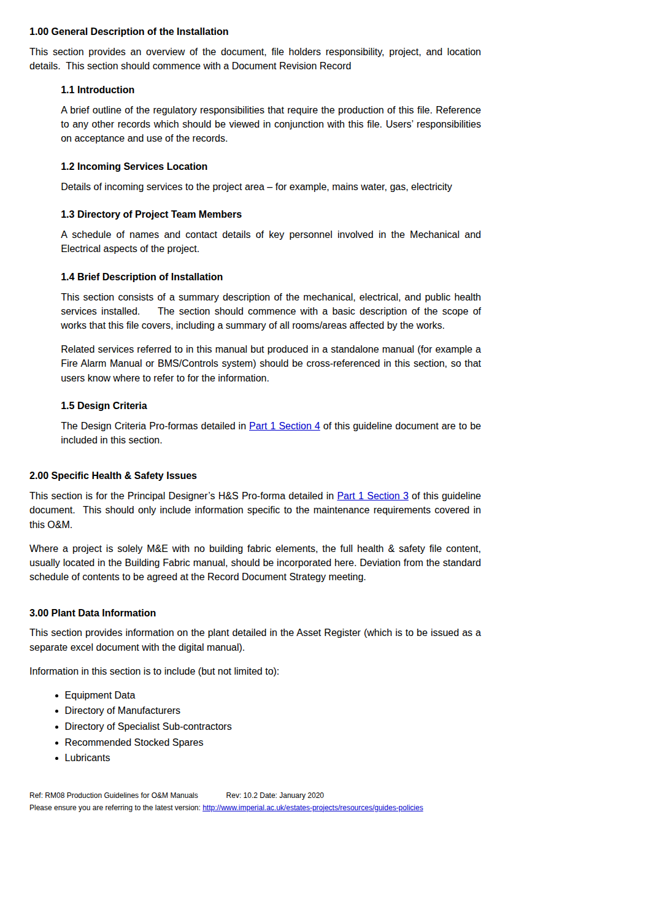1.00 General Description of the Installation
This section provides an overview of the document, file holders responsibility, project, and location details. This section should commence with a Document Revision Record
1.1 Introduction
A brief outline of the regulatory responsibilities that require the production of this file. Reference to any other records which should be viewed in conjunction with this file. Users’ responsibilities on acceptance and use of the records.
1.2 Incoming Services Location
Details of incoming services to the project area – for example, mains water, gas, electricity
1.3 Directory of Project Team Members
A schedule of names and contact details of key personnel involved in the Mechanical and Electrical aspects of the project.
1.4 Brief Description of Installation
This section consists of a summary description of the mechanical, electrical, and public health services installed. The section should commence with a basic description of the scope of works that this file covers, including a summary of all rooms/areas affected by the works.
Related services referred to in this manual but produced in a standalone manual (for example a Fire Alarm Manual or BMS/Controls system) should be cross-referenced in this section, so that users know where to refer to for the information.
1.5 Design Criteria
The Design Criteria Pro-formas detailed in Part 1 Section 4 of this guideline document are to be included in this section.
2.00 Specific Health & Safety Issues
This section is for the Principal Designer’s H&S Pro-forma detailed in Part 1 Section 3 of this guideline document. This should only include information specific to the maintenance requirements covered in this O&M.
Where a project is solely M&E with no building fabric elements, the full health & safety file content, usually located in the Building Fabric manual, should be incorporated here. Deviation from the standard schedule of contents to be agreed at the Record Document Strategy meeting.
3.00 Plant Data Information
This section provides information on the plant detailed in the Asset Register (which is to be issued as a separate excel document with the digital manual).
Information in this section is to include (but not limited to):
Equipment Data
Directory of Manufacturers
Directory of Specialist Sub-contractors
Recommended Stocked Spares
Lubricants
Ref: RM08 Production Guidelines for O&M Manuals Rev: 10.2 Date: January 2020
Please ensure you are referring to the latest version: http://www.imperial.ac.uk/estates-projects/resources/guides-policies